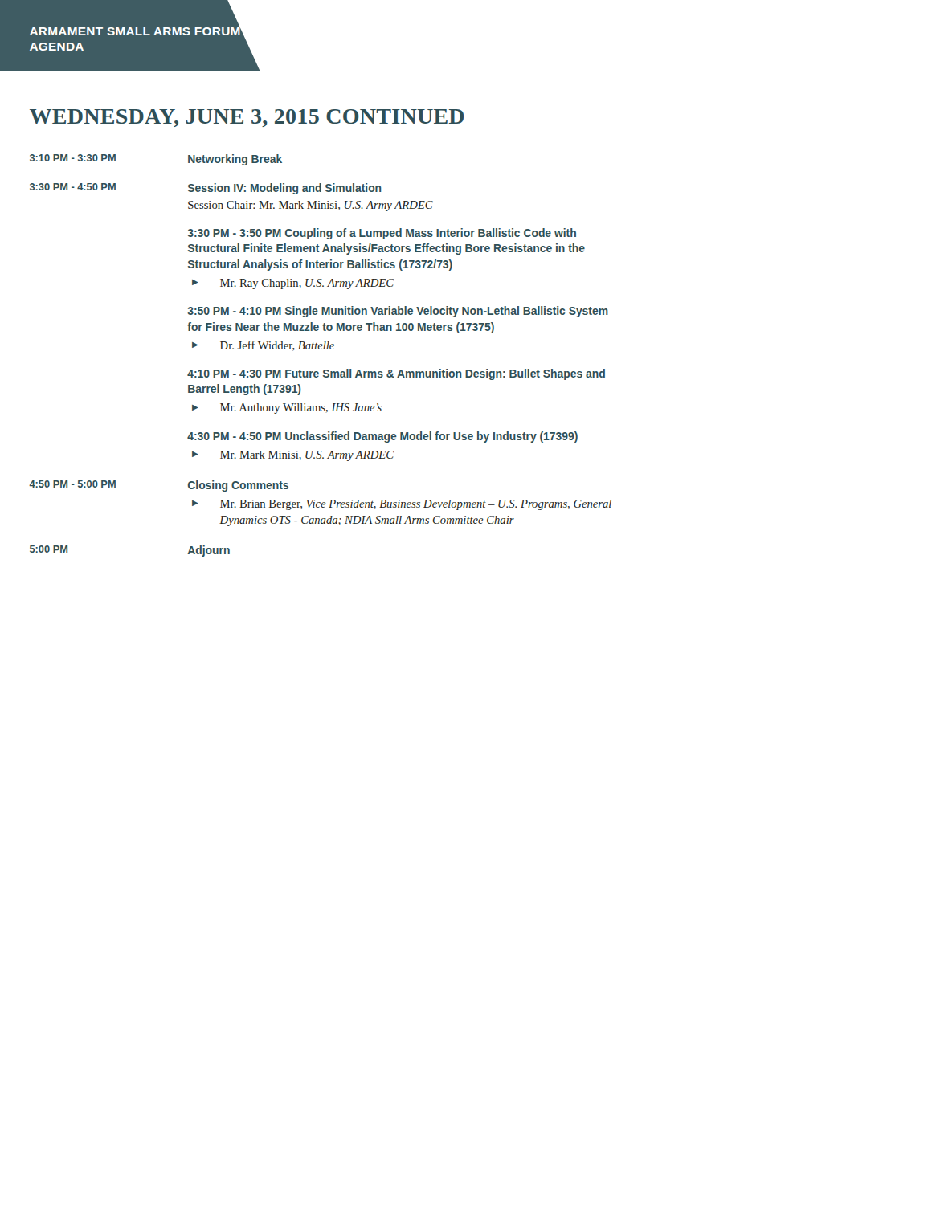Armament Small Arms Forum
Agenda
WEDNESDAY, JUNE 3, 2015 CONTINUED
| 3:10 PM - 3:30 PM | Networking Break |
| 3:30 PM - 4:50 PM | Session IV: Modeling and Simulation Session Chair: Mr. Mark Minisi, U.S. Army ARDEC 3:30 PM - 3:50 PM Coupling of a Lumped Mass Interior Ballistic Code with Structural Finite Element Analysis/Factors Effecting Bore Resistance in the Structural Analysis of Interior Ballistics (17372/73) Mr. Ray Chaplin, U.S. Army ARDEC 3:50 PM - 4:10 PM Single Munition Variable Velocity Non-Lethal Ballistic System for Fires Near the Muzzle to More Than 100 Meters (17375) Dr. Jeff Widder, Battelle 4:10 PM - 4:30 PM Future Small Arms & Ammunition Design: Bullet Shapes and Barrel Length (17391) Mr. Anthony Williams, IHS Jane’s 4:30 PM - 4:50 PM Unclassified Damage Model for Use by Industry (17399) Mr. Mark Minisi, U.S. Army ARDEC |
| 4:50 PM - 5:00 PM | Closing Comments Mr. Brian Berger, Vice President, Business Development – U.S. Programs, General Dynamics OTS - Canada; NDIA Small Arms Committee Chair |
| 5:00 PM | Adjourn |